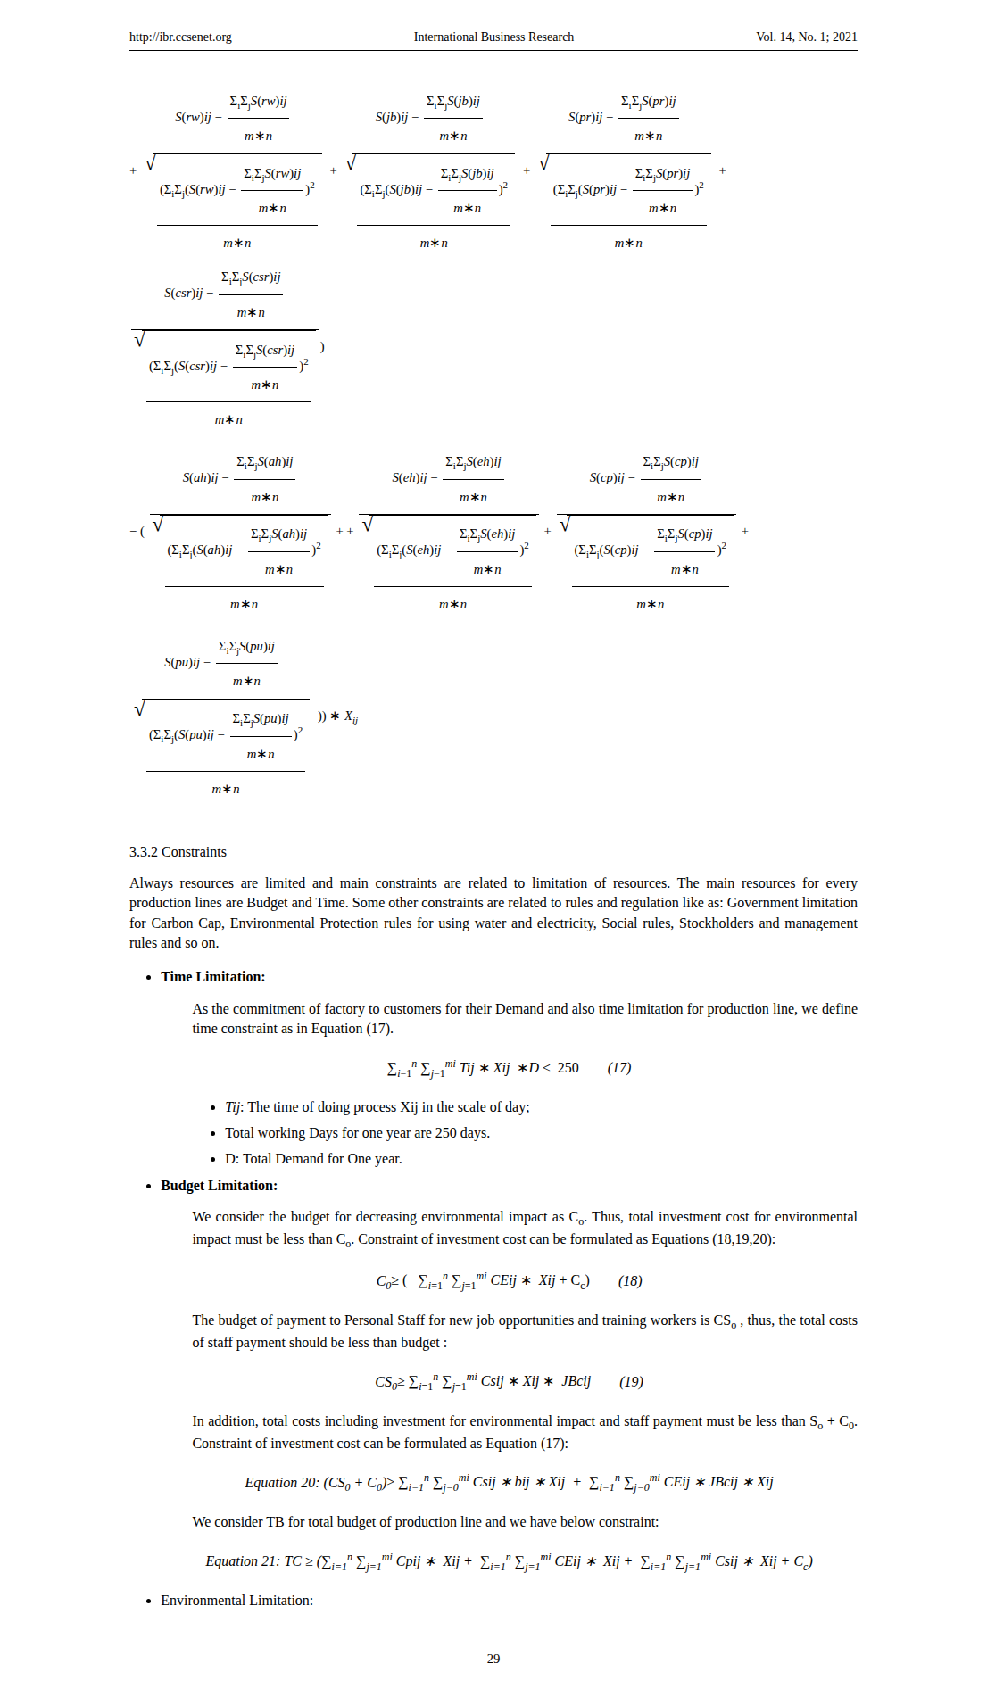http://ibr.ccsenet.org International Business Research Vol. 14, No. 1; 2021
+ S(rw)ij − ΣiΣjS(rw)ij m∗n(ΣiΣj(S(rw)ij − ΣiΣjS(rw)ij m∗n)2 m∗n + S(jb)ij − ΣiΣjS(jb)ij m∗n(ΣiΣj(S(jb)ij − ΣiΣjS(jb)ij m∗n)2 m∗n + S(pr)ij − ΣiΣjS(pr)ij m∗n(ΣiΣj(S(pr)ij − ΣiΣjS(pr)ij m∗n)2 m∗n + S(csr)ij − ΣiΣjS(csr)ij m∗n(ΣiΣj(S(csr)ij − ΣiΣjS(csr)ij m∗n)2 m∗n)
− ( S(ah)ij − ΣiΣjS(ah)ij m∗n(ΣiΣj(S(ah)ij − ΣiΣjS(ah)ij m∗n)2 m∗n + + S(eh)ij − ΣiΣjS(eh)ij m∗n(ΣiΣj(S(eh)ij − ΣiΣjS(eh)ij m∗n)2 m∗n + S(cp)ij − ΣiΣjS(cp)ij m∗n(ΣiΣj(S(cp)ij − ΣiΣjS(cp)ij m∗n)2 m∗n +
S(pu)ij − ΣiΣjS(pu)ij m∗n(ΣiΣj(S(pu)ij − ΣiΣjS(pu)ij m∗n)2 m∗n )) ∗ Xij
3.3.2 Constraints
Always resources are limited and main constraints are related to limitation of resources. The main resources for every production lines are Budget and Time. Some other constraints are related to rules and regulation like as: Government limitation for Carbon Cap, Environmental Protection rules for using water and electricity, Social rules, Stockholders and management rules and so on.
Time Limitation:
As the commitment of factory to customers for their Demand and also time limitation for production line, we define time constraint as in Equation (17).
∑i=1n ∑j=1mi Tij ∗ Xij ∗D ≤ 250 (17)
Tij: The time of doing process Xij in the scale of day;
Total working Days for one year are 250 days.
D: Total Demand for One year.
Budget Limitation:
We consider the budget for decreasing environmental impact as Co. Thus, total investment cost for environmental impact must be less than Co. Constraint of investment cost can be formulated as Equations (18,19,20):
C0≥ ( ∑i=1n ∑j=1mi CEij ∗ Xij + Cc) (18)
The budget of payment to Personal Staff for new job opportunities and training workers is CSo , thus, the total costs of staff payment should be less than budget :
CS0≥ ∑i=1n ∑j=1mi Csij ∗ Xij ∗ JBcij (19)
In addition, total costs including investment for environmental impact and staff payment must be less than So + C0. Constraint of investment cost can be formulated as Equation (17):
Equation 20: (CS0 + C0)≥ ∑i=1n ∑j=0mi Csij ∗ bij ∗ Xij + ∑i=1n ∑j=0mi CEij ∗ JBcij ∗ Xij
We consider TB for total budget of production line and we have below constraint:
Equation 21: TC ≥ (∑i=1n ∑j=1mi Cpij ∗ Xij + ∑i=1n ∑j=1mi CEij ∗ Xij + ∑i=1n ∑j=1mi Csij ∗ Xij + Cc)
Environmental Limitation:
29